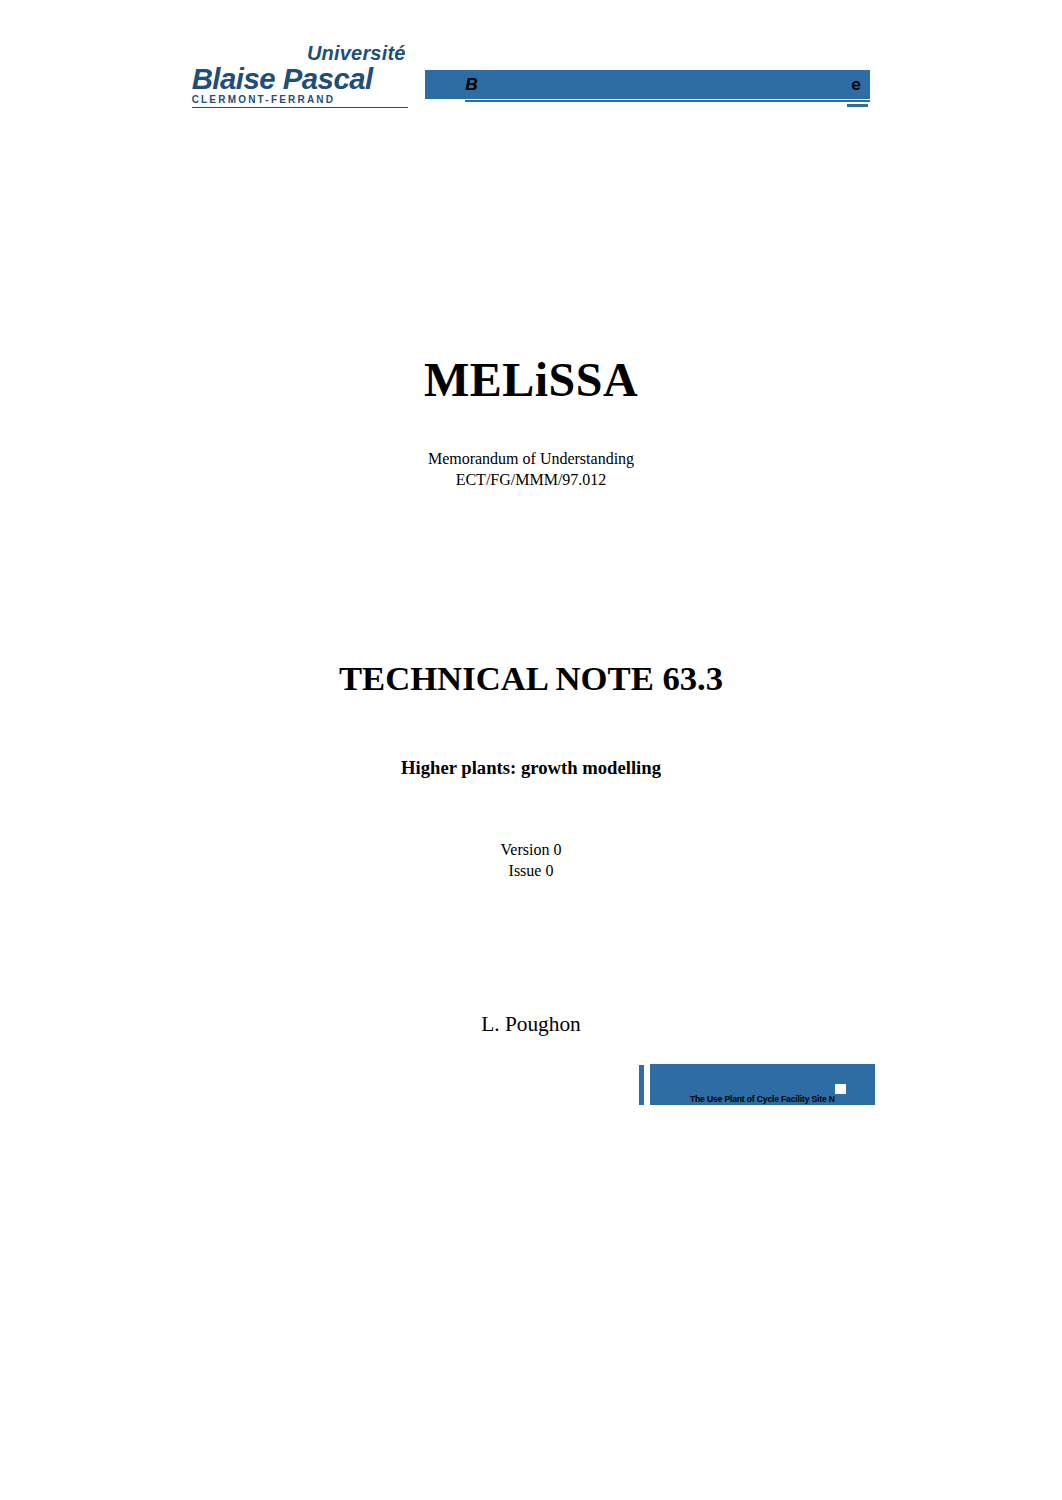Université
Blaise Pascal
CLERMONT-FERRAND
B e
MELiSSA
Memorandum of Understanding
ECT/FG/MMM/97.012
TECHNICAL NOTE 63.3
Higher plants: growth modelling
Version 0
Issue 0
L. Poughon
The Use Plant of Cycle Facility Site N